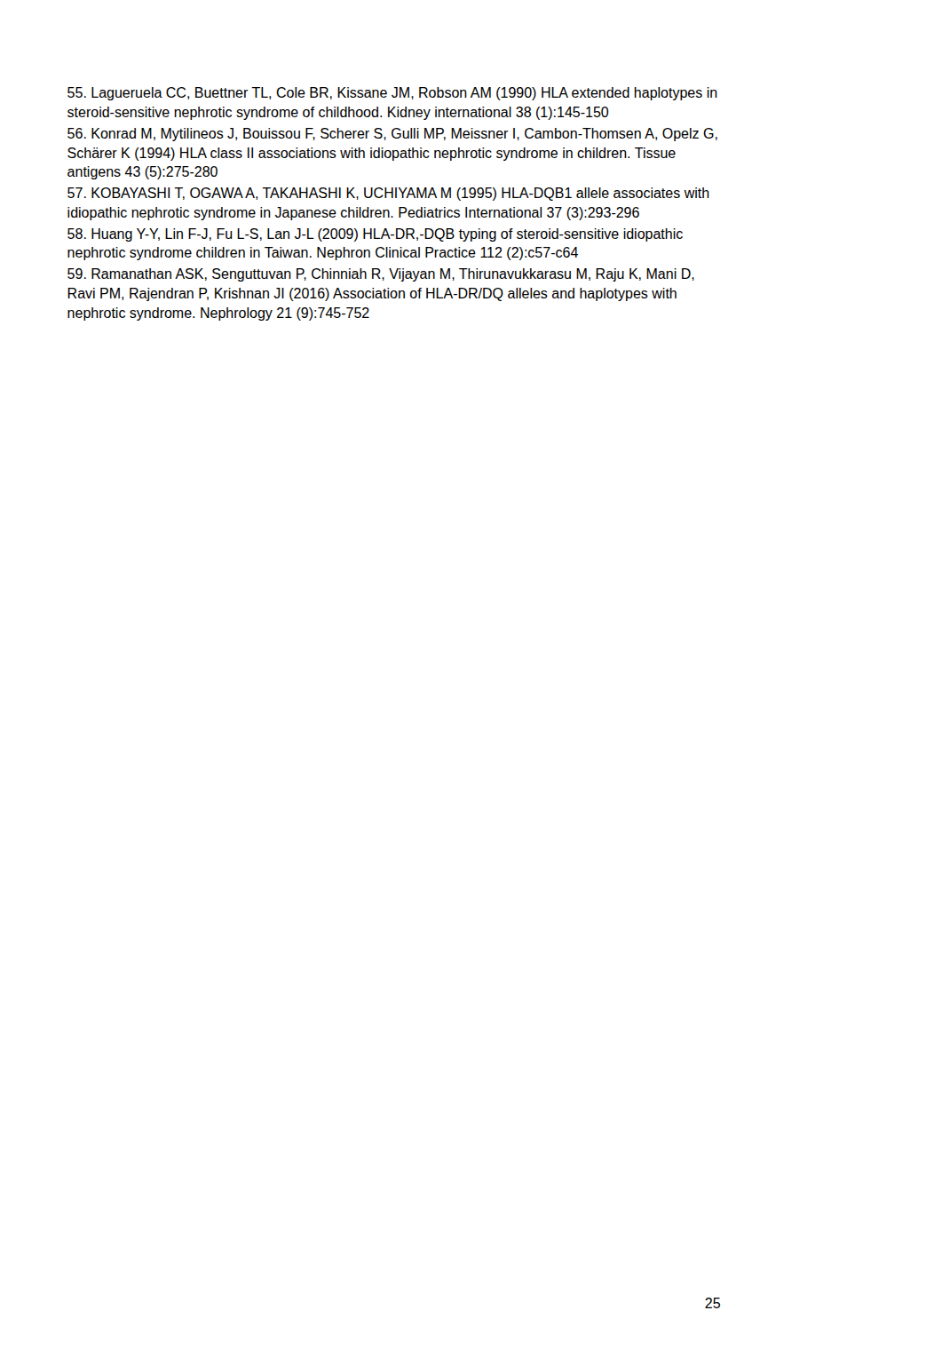55. Lagueruela CC, Buettner TL, Cole BR, Kissane JM, Robson AM (1990) HLA extended haplotypes in steroid-sensitive nephrotic syndrome of childhood. Kidney international 38 (1):145-150
56. Konrad M, Mytilineos J, Bouissou F, Scherer S, Gulli MP, Meissner I, Cambon-Thomsen A, Opelz G, Schärer K (1994) HLA class II associations with idiopathic nephrotic syndrome in children. Tissue antigens 43 (5):275-280
57. KOBAYASHI T, OGAWA A, TAKAHASHI K, UCHIYAMA M (1995) HLA‐DQB1 allele associates with idiopathic nephrotic syndrome in Japanese children. Pediatrics International 37 (3):293-296
58. Huang Y-Y, Lin F-J, Fu L-S, Lan J-L (2009) HLA-DR,-DQB typing of steroid-sensitive idiopathic nephrotic syndrome children in Taiwan. Nephron Clinical Practice 112 (2):c57-c64
59. Ramanathan ASK, Senguttuvan P, Chinniah R, Vijayan M, Thirunavukkarasu M, Raju K, Mani D, Ravi PM, Rajendran P, Krishnan JI (2016) Association of HLA-DR/DQ alleles and haplotypes with nephrotic syndrome. Nephrology 21 (9):745-752
25